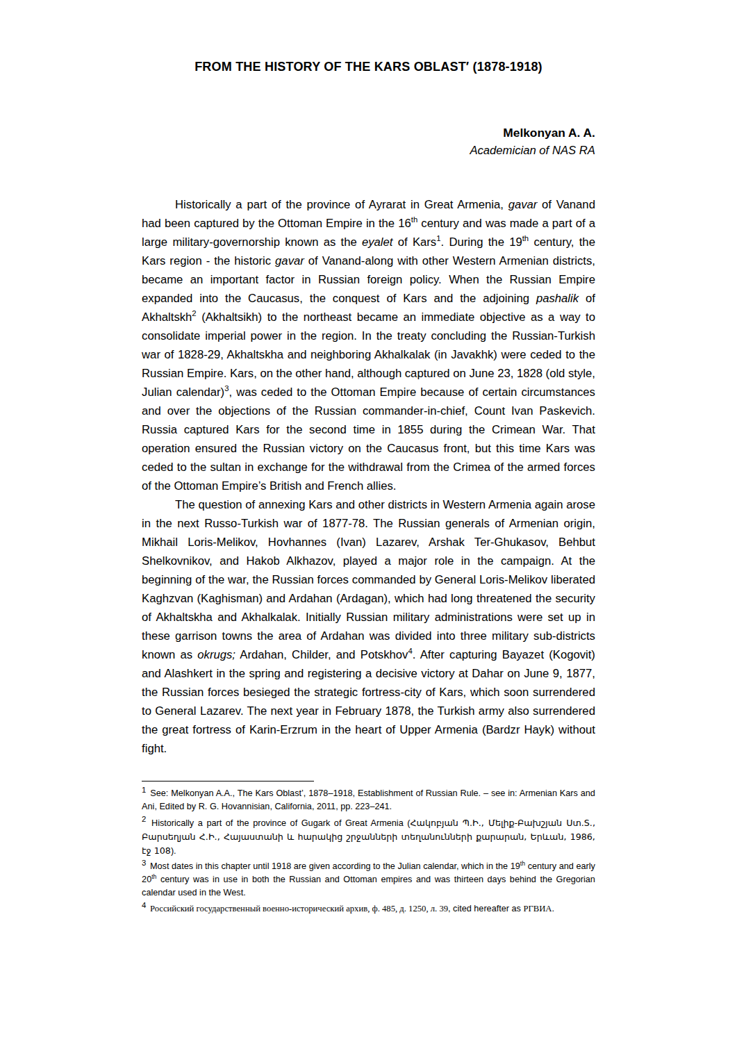FROM THE HISTORY OF THE KARS OBLAST′ (1878-1918)
Melkonyan A. A.
Academician of NAS RA
Historically a part of the province of Ayrarat in Great Armenia, gavar of Vanand had been captured by the Ottoman Empire in the 16th century and was made a part of a large military-governorship known as the eyalet of Kars1. During the 19th century, the Kars region - the historic gavar of Vanand-along with other Western Armenian districts, became an important factor in Russian foreign policy. When the Russian Empire expanded into the Caucasus, the conquest of Kars and the adjoining pashalik of Akhaltskh2 (Akhaltsikh) to the northeast became an immediate objective as a way to consolidate imperial power in the region. In the treaty concluding the Russian-Turkish war of 1828-29, Akhaltskha and neighboring Akhalkalak (in Javakhk) were ceded to the Russian Empire. Kars, on the other hand, although captured on June 23, 1828 (old style, Julian calendar)3, was ceded to the Ottoman Empire because of certain circumstances and over the objections of the Russian commander-in-chief, Count Ivan Paskevich. Russia captured Kars for the second time in 1855 during the Crimean War. That operation ensured the Russian victory on the Caucasus front, but this time Kars was ceded to the sultan in exchange for the withdrawal from the Crimea of the armed forces of the Ottoman Empire’s British and French allies.
The question of annexing Kars and other districts in Western Armenia again arose in the next Russo-Turkish war of 1877-78. The Russian generals of Armenian origin, Mikhail Loris-Melikov, Hovhannes (Ivan) Lazarev, Arshak Ter-Ghukasov, Behbut Shelkovnikov, and Hakob Alkhazov, played a major role in the campaign. At the beginning of the war, the Russian forces commanded by General Loris-Melikov liberated Kaghzvan (Kaghisman) and Ardahan (Ardagan), which had long threatened the security of Akhaltskha and Akhalkalak. Initially Russian military administrations were set up in these garrison towns the area of Ardahan was divided into three military sub-districts known as okrugs; Ardahan, Childer, and Potskhov4. After capturing Bayazet (Kogovit) and Alashkert in the spring and registering a decisive victory at Dahar on June 9, 1877, the Russian forces besieged the strategic fortress-city of Kars, which soon surrendered to General Lazarev. The next year in February 1878, the Turkish army also surrendered the great fortress of Karin-Erzrum in the heart of Upper Armenia (Bardzr Hayk) without fight.
1 See: Melkonyan A.A., The Kars Oblast’, 1878–1918, Establishment of Russian Rule. – see in: Armenian Kars and Ani, Edited by R. G. Hovannisian, California, 2011, pp. 223–241.
2 Historically a part of the province of Gugark of Great Armenia (Հակոբյան Պ.Ի., Մելիք-Բախշյան Ստ.S., Բարսեղյան Հ.Ի., Հայաստանի և հարակից շրջանների տեղանունների քարարան, Երևան, 1986, էջ 108).
3 Most dates in this chapter until 1918 are given according to the Julian calendar, which in the 19th century and early 20th century was in use in both the Russian and Ottoman empires and was thirteen days behind the Gregorian calendar used in the West.
4 Российский государственный военно-исторический архив, ф. 485, д. 1250, л. 39, cited hereafter as РГВИА.